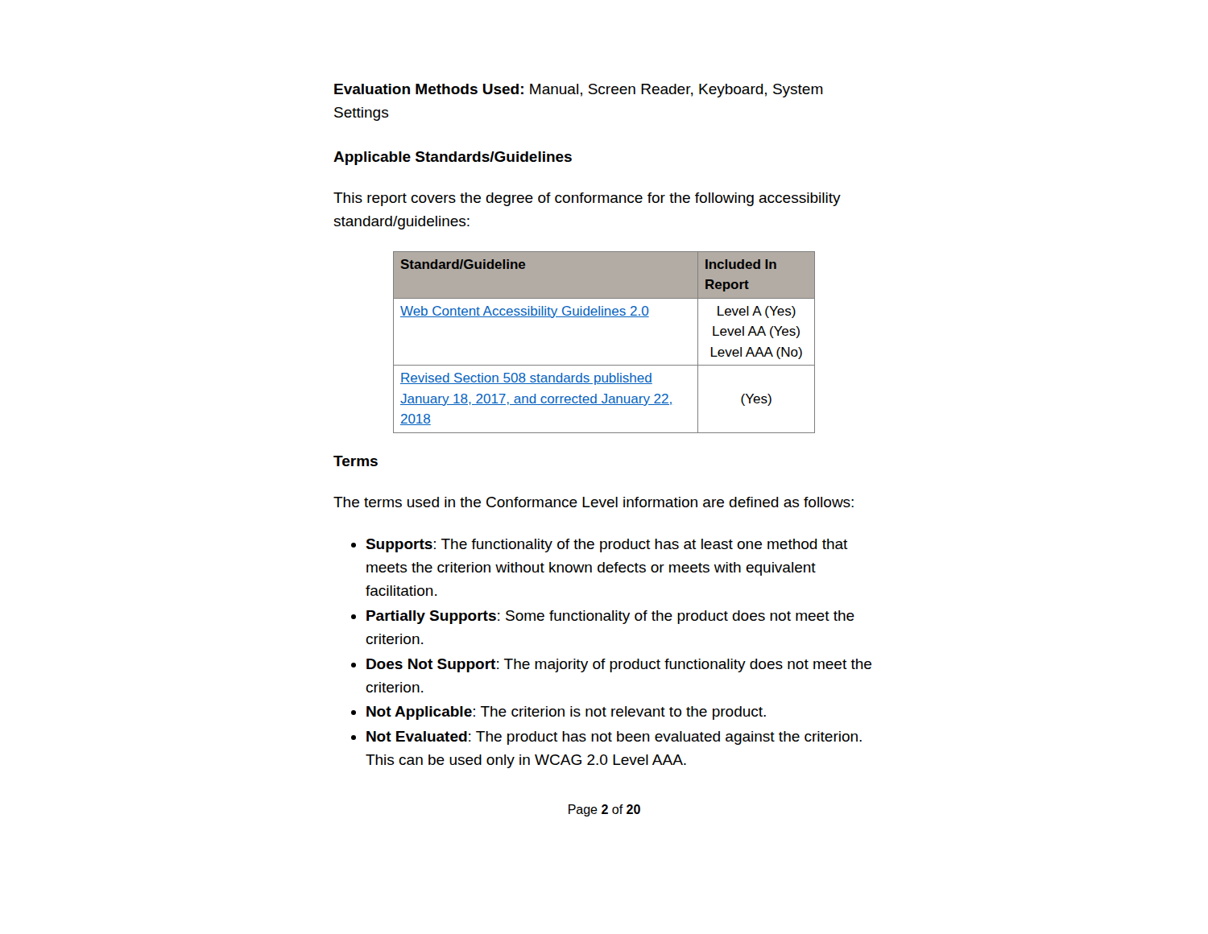Evaluation Methods Used: Manual, Screen Reader, Keyboard, System Settings
Applicable Standards/Guidelines
This report covers the degree of conformance for the following accessibility standard/guidelines:
| Standard/Guideline | Included In Report |
| --- | --- |
| Web Content Accessibility Guidelines 2.0 | Level A (Yes) Level AA (Yes) Level AAA (No) |
| Revised Section 508 standards published January 18, 2017, and corrected January 22, 2018 | (Yes) |
Terms
The terms used in the Conformance Level information are defined as follows:
Supports: The functionality of the product has at least one method that meets the criterion without known defects or meets with equivalent facilitation.
Partially Supports: Some functionality of the product does not meet the criterion.
Does Not Support: The majority of product functionality does not meet the criterion.
Not Applicable: The criterion is not relevant to the product.
Not Evaluated: The product has not been evaluated against the criterion. This can be used only in WCAG 2.0 Level AAA.
Page 2 of 20